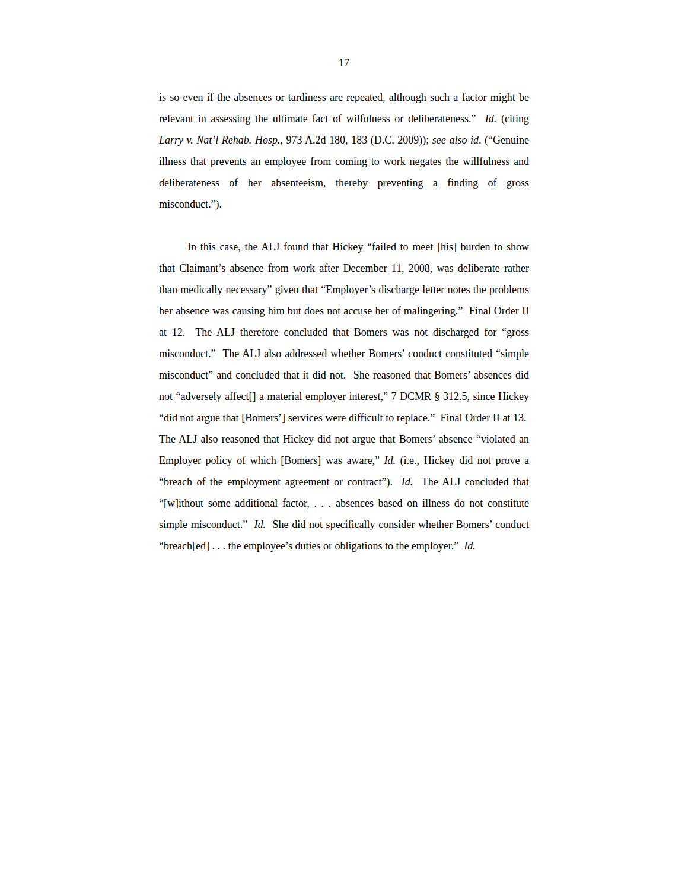17
is so even if the absences or tardiness are repeated, although such a factor might be relevant in assessing the ultimate fact of wilfulness or deliberateness.” Id. (citing Larry v. Nat’l Rehab. Hosp., 973 A.2d 180, 183 (D.C. 2009)); see also id. (“Genuine illness that prevents an employee from coming to work negates the willfulness and deliberateness of her absenteeism, thereby preventing a finding of gross misconduct.”).
In this case, the ALJ found that Hickey “failed to meet [his] burden to show that Claimant’s absence from work after December 11, 2008, was deliberate rather than medically necessary” given that “Employer’s discharge letter notes the problems her absence was causing him but does not accuse her of malingering.” Final Order II at 12. The ALJ therefore concluded that Bomers was not discharged for “gross misconduct.” The ALJ also addressed whether Bomers’ conduct constituted “simple misconduct” and concluded that it did not. She reasoned that Bomers’ absences did not “adversely affect[] a material employer interest,” 7 DCMR § 312.5, since Hickey “did not argue that [Bomers’] services were difficult to replace.” Final Order II at 13. The ALJ also reasoned that Hickey did not argue that Bomers’ absence “violated an Employer policy of which [Bomers] was aware,” Id. (i.e., Hickey did not prove a “breach of the employment agreement or contract”). Id. The ALJ concluded that “[w]ithout some additional factor, . . . absences based on illness do not constitute simple misconduct.” Id. She did not specifically consider whether Bomers’ conduct “breach[ed] . . . the employee’s duties or obligations to the employer.” Id.